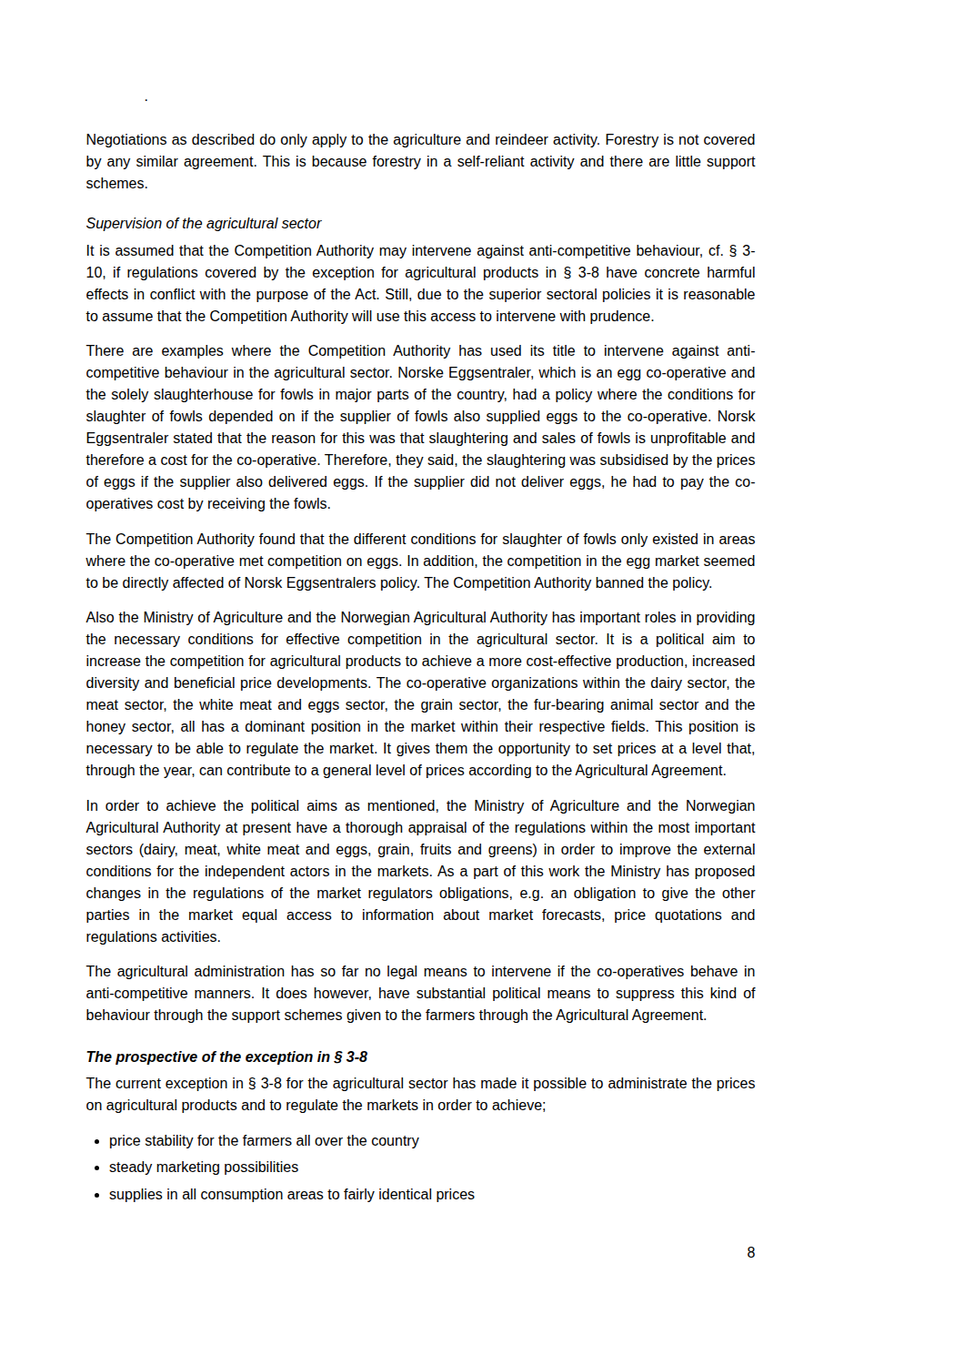.
Negotiations as described do only apply to the agriculture and reindeer activity. Forestry is not covered by any similar agreement. This is because forestry in a self-reliant activity and there are little support schemes.
Supervision of the agricultural sector
It is assumed that the Competition Authority may intervene against anti-competitive behaviour, cf. § 3-10, if regulations covered by the exception for agricultural products in § 3-8 have concrete harmful effects in conflict with the purpose of the Act. Still, due to the superior sectoral policies it is reasonable to assume that the Competition Authority will use this access to intervene with prudence.
There are examples where the Competition Authority has used its title to intervene against anti-competitive behaviour in the agricultural sector. Norske Eggsentraler, which is an egg co-operative and the solely slaughterhouse for fowls in major parts of the country, had a policy where the conditions for slaughter of fowls depended on if the supplier of fowls also supplied eggs to the co-operative. Norsk Eggsentraler stated that the reason for this was that slaughtering and sales of fowls is unprofitable and therefore a cost for the co-operative. Therefore, they said, the slaughtering was subsidised by the prices of eggs if the supplier also delivered eggs. If the supplier did not deliver eggs, he had to pay the co-operatives cost by receiving the fowls.
The Competition Authority found that the different conditions for slaughter of fowls only existed in areas where the co-operative met competition on eggs. In addition, the competition in the egg market seemed to be directly affected of Norsk Eggsentralers policy. The Competition Authority banned the policy.
Also the Ministry of Agriculture and the Norwegian Agricultural Authority has important roles in providing the necessary conditions for effective competition in the agricultural sector. It is a political aim to increase the competition for agricultural products to achieve a more cost-effective production, increased diversity and beneficial price developments. The co-operative organizations within the dairy sector, the meat sector, the white meat and eggs sector, the grain sector, the fur-bearing animal sector and the honey sector, all has a dominant position in the market within their respective fields. This position is necessary to be able to regulate the market. It gives them the opportunity to set prices at a level that, through the year, can contribute to a general level of prices according to the Agricultural Agreement.
In order to achieve the political aims as mentioned, the Ministry of Agriculture and the Norwegian Agricultural Authority at present have a thorough appraisal of the regulations within the most important sectors (dairy, meat, white meat and eggs, grain, fruits and greens) in order to improve the external conditions for the independent actors in the markets. As a part of this work the Ministry has proposed changes in the regulations of the market regulators obligations, e.g. an obligation to give the other parties in the market equal access to information about market forecasts, price quotations and regulations activities.
The agricultural administration has so far no legal means to intervene if the co-operatives behave in anti-competitive manners. It does however, have substantial political means to suppress this kind of behaviour through the support schemes given to the farmers through the Agricultural Agreement.
The prospective of the exception in § 3-8
The current exception in § 3-8 for the agricultural sector has made it possible to administrate the prices on agricultural products and to regulate the markets in order to achieve;
price stability for the farmers all over the country
steady marketing possibilities
supplies in all consumption areas to fairly identical prices
8